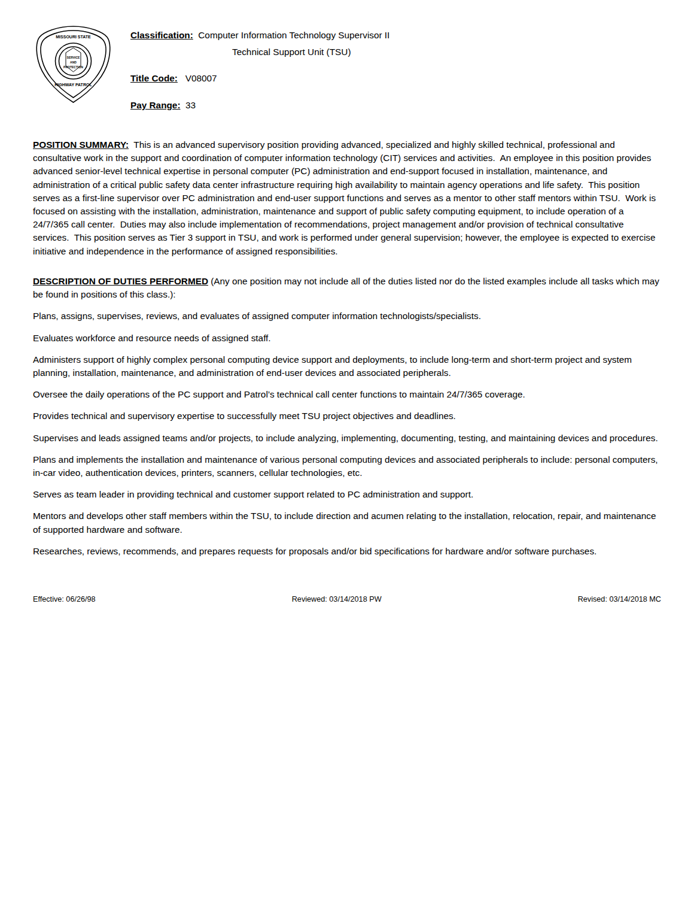MISSOURI STATE HIGHWAY PATROL SERVICE AND PROTECTION
Classification: Computer Information Technology Supervisor II
Technical Support Unit (TSU)
Title Code: V08007
Pay Range: 33
POSITION SUMMARY: This is an advanced supervisory position providing advanced, specialized and highly skilled technical, professional and consultative work in the support and coordination of computer information technology (CIT) services and activities. An employee in this position provides advanced senior-level technical expertise in personal computer (PC) administration and end-support focused in installation, maintenance, and administration of a critical public safety data center infrastructure requiring high availability to maintain agency operations and life safety. This position serves as a first-line supervisor over PC administration and end-user support functions and serves as a mentor to other staff mentors within TSU. Work is focused on assisting with the installation, administration, maintenance and support of public safety computing equipment, to include operation of a 24/7/365 call center. Duties may also include implementation of recommendations, project management and/or provision of technical consultative services. This position serves as Tier 3 support in TSU, and work is performed under general supervision; however, the employee is expected to exercise initiative and independence in the performance of assigned responsibilities.
DESCRIPTION OF DUTIES PERFORMED (Any one position may not include all of the duties listed nor do the listed examples include all tasks which may be found in positions of this class.):
Plans, assigns, supervises, reviews, and evaluates of assigned computer information technologists/specialists.
Evaluates workforce and resource needs of assigned staff.
Administers support of highly complex personal computing device support and deployments, to include long-term and short-term project and system planning, installation, maintenance, and administration of end-user devices and associated peripherals.
Oversee the daily operations of the PC support and Patrol’s technical call center functions to maintain 24/7/365 coverage.
Provides technical and supervisory expertise to successfully meet TSU project objectives and deadlines.
Supervises and leads assigned teams and/or projects, to include analyzing, implementing, documenting, testing, and maintaining devices and procedures.
Plans and implements the installation and maintenance of various personal computing devices and associated peripherals to include: personal computers, in-car video, authentication devices, printers, scanners, cellular technologies, etc.
Serves as team leader in providing technical and customer support related to PC administration and support.
Mentors and develops other staff members within the TSU, to include direction and acumen relating to the installation, relocation, repair, and maintenance of supported hardware and software.
Researches, reviews, recommends, and prepares requests for proposals and/or bid specifications for hardware and/or software purchases.
Effective: 06/26/98 Reviewed: 03/14/2018 PW Revised: 03/14/2018 MC